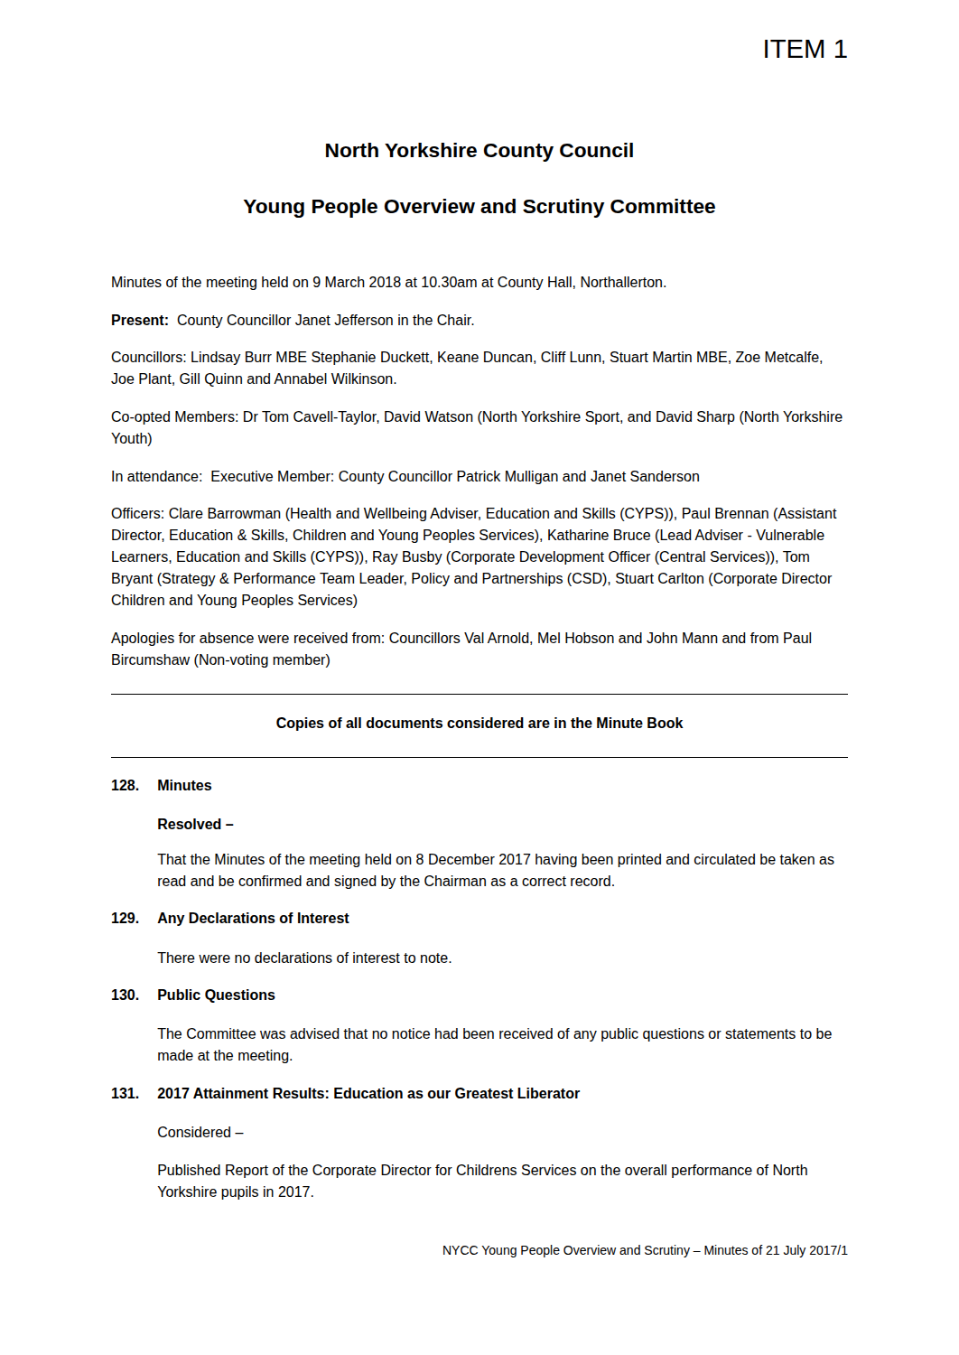ITEM 1
North Yorkshire County Council
Young People Overview and Scrutiny Committee
Minutes of the meeting held on 9 March 2018 at 10.30am at County Hall, Northallerton.
Present: County Councillor Janet Jefferson in the Chair.
Councillors: Lindsay Burr MBE Stephanie Duckett, Keane Duncan, Cliff Lunn, Stuart Martin MBE, Zoe Metcalfe, Joe Plant, Gill Quinn and Annabel Wilkinson.
Co-opted Members: Dr Tom Cavell-Taylor, David Watson (North Yorkshire Sport, and David Sharp (North Yorkshire Youth)
In attendance: Executive Member: County Councillor Patrick Mulligan and Janet Sanderson
Officers: Clare Barrowman (Health and Wellbeing Adviser, Education and Skills (CYPS)), Paul Brennan (Assistant Director, Education & Skills, Children and Young Peoples Services), Katharine Bruce (Lead Adviser - Vulnerable Learners, Education and Skills (CYPS)), Ray Busby (Corporate Development Officer (Central Services)), Tom Bryant (Strategy & Performance Team Leader, Policy and Partnerships (CSD), Stuart Carlton (Corporate Director Children and Young Peoples Services)
Apologies for absence were received from: Councillors Val Arnold, Mel Hobson and John Mann and from Paul Bircumshaw (Non-voting member)
Copies of all documents considered are in the Minute Book
128.
Minutes
Resolved –
That the Minutes of the meeting held on 8 December 2017 having been printed and circulated be taken as read and be confirmed and signed by the Chairman as a correct record.
129.
Any Declarations of Interest
There were no declarations of interest to note.
130.
Public Questions
The Committee was advised that no notice had been received of any public questions or statements to be made at the meeting.
131.
2017 Attainment Results: Education as our Greatest Liberator
Considered –
Published Report of the Corporate Director for Childrens Services on the overall performance of North Yorkshire pupils in 2017.
NYCC Young People Overview and Scrutiny – Minutes of 21 July 2017/1